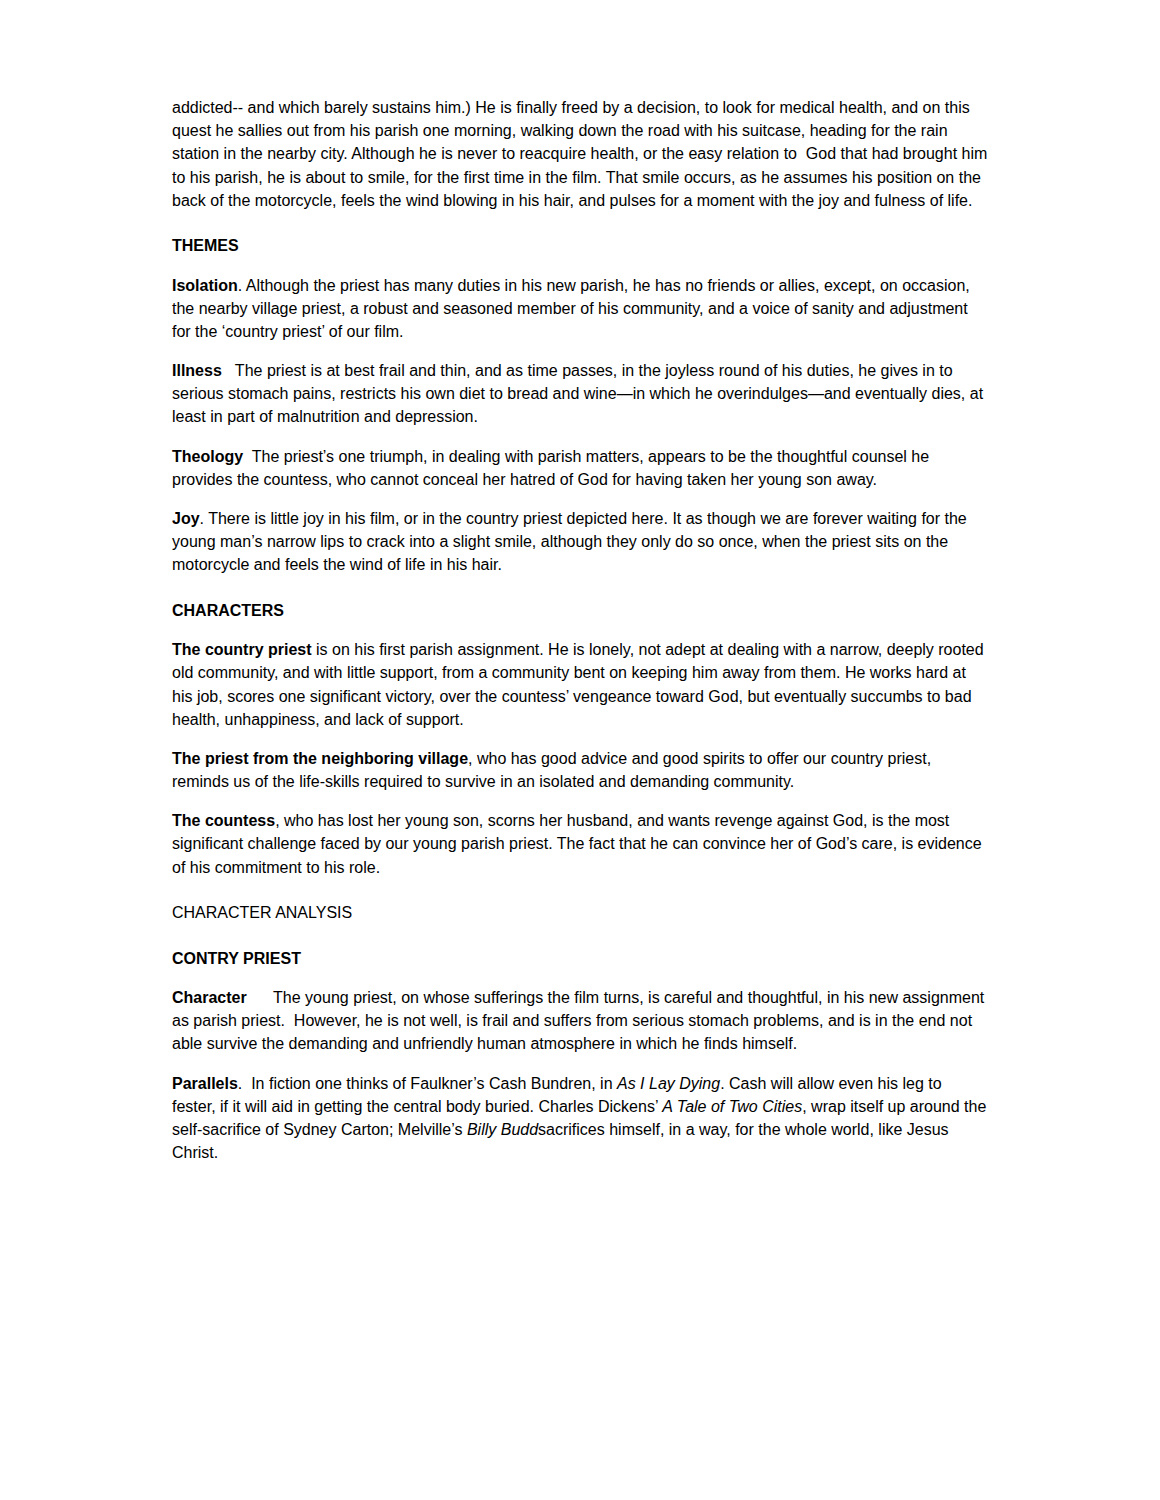addicted-- and which barely sustains him.) He is finally freed by a decision, to look for medical health, and on this quest he sallies out from his parish one morning, walking down the road with his suitcase, heading for the rain station in the nearby city. Although he is never to reacquire health, or the easy relation to God that had brought him to his parish, he is about to smile, for the first time in the film. That smile occurs, as he assumes his position on the back of the motorcycle, feels the wind blowing in his hair, and pulses for a moment with the joy and fulness of life.
Themes
Isolation. Although the priest has many duties in his new parish, he has no friends or allies, except, on occasion, the nearby village priest, a robust and seasoned member of his community, and a voice of sanity and adjustment for the ‘country priest’ of our film.
Illness The priest is at best frail and thin, and as time passes, in the joyless round of his duties, he gives in to serious stomach pains, restricts his own diet to bread and wine—in which he overindulges—and eventually dies, at least in part of malnutrition and depression.
Theology The priest’s one triumph, in dealing with parish matters, appears to be the thoughtful counsel he provides the countess, who cannot conceal her hatred of God for having taken her young son away.
Joy. There is little joy in his film, or in the country priest depicted here. It as though we are forever waiting for the young man’s narrow lips to crack into a slight smile, although they only do so once, when the priest sits on the motorcycle and feels the wind of life in his hair.
Characters
The country priest is on his first parish assignment. He is lonely, not adept at dealing with a narrow, deeply rooted old community, and with little support, from a community bent on keeping him away from them. He works hard at his job, scores one significant victory, over the countess’ vengeance toward God, but eventually succumbs to bad health, unhappiness, and lack of support.
The priest from the neighboring village, who has good advice and good spirits to offer our country priest, reminds us of the life-skills required to survive in an isolated and demanding community.
The countess, who has lost her young son, scorns her husband, and wants revenge against God, is the most significant challenge faced by our young parish priest. The fact that he can convince her of God’s care, is evidence of his commitment to his role.
Character Analysis
Contry Priest
Character The young priest, on whose sufferings the film turns, is careful and thoughtful, in his new assignment as parish priest. However, he is not well, is frail and suffers from serious stomach problems, and is in the end not able survive the demanding and unfriendly human atmosphere in which he finds himself.
Parallels. In fiction one thinks of Faulkner’s Cash Bundren, in As I Lay Dying. Cash will allow even his leg to fester, if it will aid in getting the central body buried. Charles Dickens’ A Tale of Two Cities, wrap itself up around the self-sacrifice of Sydney Carton; Melville’s Billy Buddsacrifices himself, in a way, for the whole world, like Jesus Christ.